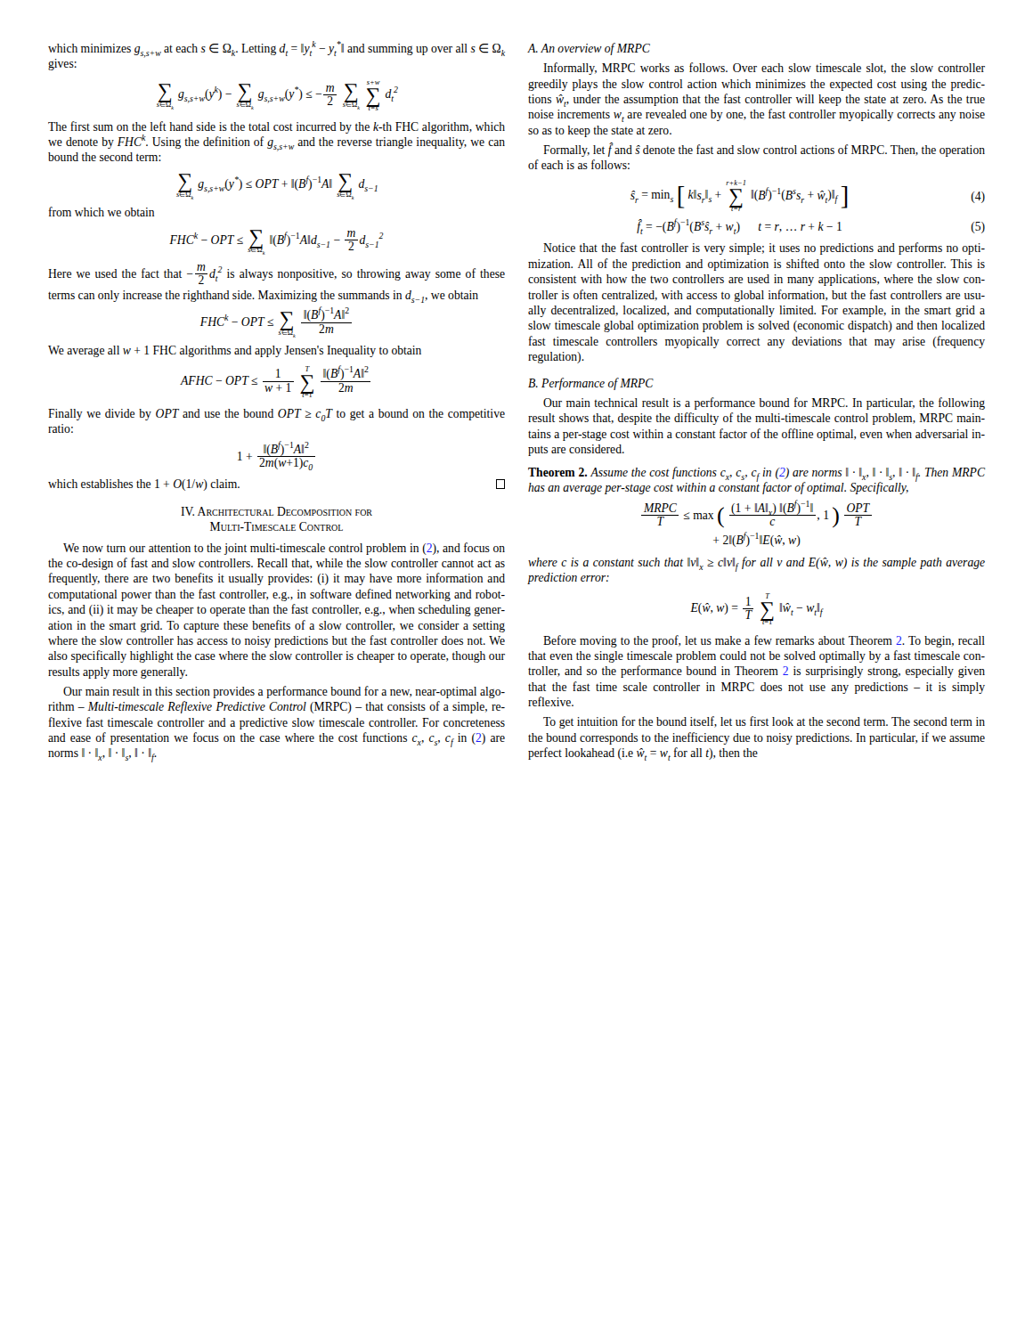which minimizes gs,s+w at each s ∈ Ωk. Letting dt = ‖ytk − yt*‖ and summing up over all s ∈ Ωk gives:
∑s∈Ωk gs,s+w(yk) − ∑s∈Ωk gs,s+w(y*) ≤ −m 2 ∑s∈Ωk s+w∑t=s dt2
The first sum on the left hand side is the total cost incurred by the k-th FHC algorithm, which we denote by FHCk. Using the definition of gs,s+w and the reverse triangle inequality, we can bound the second term:
∑s∈Ωk gs,s+w(y*) ≤ OPT + ‖(Bf)−1A‖ ∑s∈Ωk ds−1
from which we obtain
FHCk − OPT ≤ ∑s∈Ωk ‖(Bf)−1A‖ds−1 − m 2 ds−12
Here we used the fact that −m 2 dt2 is always nonpositive, so throwing away some of these terms can only increase the righthand side. Maximizing the summands in ds−1, we obtain
FHCk − OPT ≤ ∑s∈Ωk ‖(Bf)−1A‖22m
We average all w + 1 FHC algorithms and apply Jensen's Inequality to obtain
AFHC − OPT ≤ 1 w + 1 T∑t=1 ‖(Bf)−1A‖22m
Finally we divide by OPT and use the bound OPT ≥ c0T to get a bound on the competitive ratio:
1 + ‖(Bf)−1A‖22m(w+1)c0
which establishes the 1 + O(1/w) claim.
IV. Architectural Decomposition for
Multi-Timescale Control
We now turn our attention to the joint multi-timescale control problem in (2), and focus on the co-design of fast and slow controllers. Recall that, while the slow controller cannot act as frequently, there are two benefits it usually provides: (i) it may have more information and computational power than the fast controller, e.g., in software defined networking and robotics, and (ii) it may be cheaper to operate than the fast controller, e.g., when scheduling generation in the smart grid. To capture these benefits of a slow controller, we consider a setting where the slow controller has access to noisy predictions but the fast controller does not. We also specifically highlight the case where the slow controller is cheaper to operate, though our results apply more generally.
Our main result in this section provides a performance bound for a new, near-optimal algorithm – Multi-timescale Reflexive Predictive Control (MRPC) – that consists of a simple, reflexive fast timescale controller and a predictive slow timescale controller. For concreteness and ease of presentation we focus on the case where the cost functions cx, cs, cf in (2) are norms ‖ · ‖x, ‖ · ‖s, ‖ · ‖f.
A. An overview of MRPC
Informally, MRPC works as follows. Over each slow timescale slot, the slow controller greedily plays the slow control action which minimizes the expected cost using the predictions ŵt, under the assumption that the fast controller will keep the state at zero. As the true noise increments wt are revealed one by one, the fast controller myopically corrects any noise so as to keep the state at zero.
Formally, let f̂ and ŝ denote the fast and slow control actions of MRPC. Then, the operation of each is as follows:
ŝr = mins [ k‖sr‖s + r+k−1∑t=r ‖(Bf)−1(Bssr + ŵt)‖f ]
(4)
f̂t = −(Bf)−1(Bsŝr + wt) t = r, … r + k − 1
(5)
Notice that the fast controller is very simple; it uses no predictions and performs no optimization. All of the prediction and optimization is shifted onto the slow controller. This is consistent with how the two controllers are used in many applications, where the slow controller is often centralized, with access to global information, but the fast controllers are usually decentralized, localized, and computationally limited. For example, in the smart grid a slow timescale global optimization problem is solved (economic dispatch) and then localized fast timescale controllers myopically correct any deviations that may arise (frequency regulation).
B. Performance of MRPC
Our main technical result is a performance bound for MRPC. In particular, the following result shows that, despite the difficulty of the multi-timescale control problem, MRPC maintains a per-stage cost within a constant factor of the offline optimal, even when adversarial inputs are considered.
Theorem 2. Assume the cost functions cx, cs, cf in (2) are norms ‖ · ‖x, ‖ · ‖s, ‖ · ‖f. Then MRPC has an average per-stage cost within a constant factor of optimal. Specifically,
MRPC T ≤ max ( (1 + ‖A‖x) ‖(Bf)−1‖c, 1 ) OPT T
+ 2‖(Bf)−1‖E(ŵ, w)
where c is a constant such that ‖v‖x ≥ c‖v‖f for all v and E(ŵ, w) is the sample path average prediction error:
E(ŵ, w) = 1 T T∑t=1 ‖ŵt − wt‖f
Before moving to the proof, let us make a few remarks about Theorem 2. To begin, recall that even the single timescale problem could not be solved optimally by a fast timescale controller, and so the performance bound in Theorem 2 is surprisingly strong, especially given that the fast time scale controller in MRPC does not use any predictions – it is simply reflexive.
To get intuition for the bound itself, let us first look at the second term. The second term in the bound corresponds to the inefficiency due to noisy predictions. In particular, if we assume perfect lookahead (i.e ŵt = wt for all t), then the